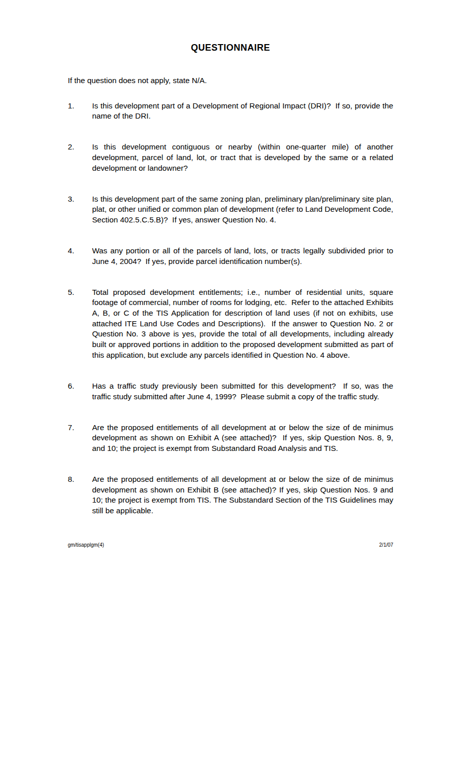QUESTIONNAIRE
If the question does not apply, state N/A.
1. Is this development part of a Development of Regional Impact (DRI)? If so, provide the name of the DRI.
2. Is this development contiguous or nearby (within one-quarter mile) of another development, parcel of land, lot, or tract that is developed by the same or a related development or landowner?
3. Is this development part of the same zoning plan, preliminary plan/preliminary site plan, plat, or other unified or common plan of development (refer to Land Development Code, Section 402.5.C.5.B)? If yes, answer Question No. 4.
4. Was any portion or all of the parcels of land, lots, or tracts legally subdivided prior to June 4, 2004? If yes, provide parcel identification number(s).
5. Total proposed development entitlements; i.e., number of residential units, square footage of commercial, number of rooms for lodging, etc. Refer to the attached Exhibits A, B, or C of the TIS Application for description of land uses (if not on exhibits, use attached ITE Land Use Codes and Descriptions). If the answer to Question No. 2 or Question No. 3 above is yes, provide the total of all developments, including already built or approved portions in addition to the proposed development submitted as part of this application, but exclude any parcels identified in Question No. 4 above.
6. Has a traffic study previously been submitted for this development? If so, was the traffic study submitted after June 4, 1999? Please submit a copy of the traffic study.
7. Are the proposed entitlements of all development at or below the size of de minimus development as shown on Exhibit A (see attached)? If yes, skip Question Nos. 8, 9, and 10; the project is exempt from Substandard Road Analysis and TIS.
8. Are the proposed entitlements of all development at or below the size of de minimus development as shown on Exhibit B (see attached)? If yes, skip Question Nos. 9 and 10; the project is exempt from TIS. The Substandard Section of the TIS Guidelines may still be applicable.
gm/tisapplgm(4) 2/1/07